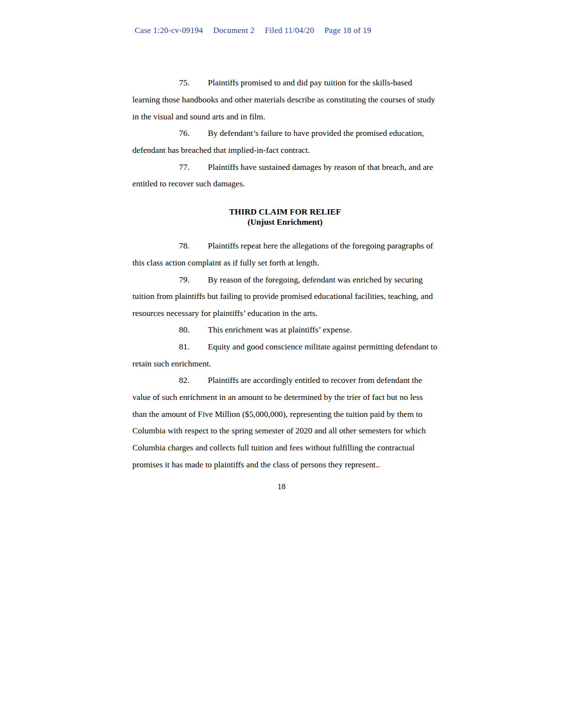Case 1:20-cv-09194 Document 2 Filed 11/04/20 Page 18 of 19
75. Plaintiffs promised to and did pay tuition for the skills-based learning those handbooks and other materials describe as constituting the courses of study in the visual and sound arts and in film.
76. By defendant’s failure to have provided the promised education, defendant has breached that implied-in-fact contract.
77. Plaintiffs have sustained damages by reason of that breach, and are entitled to recover such damages.
THIRD CLAIM FOR RELIEF
(Unjust Enrichment)
78. Plaintiffs repeat here the allegations of the foregoing paragraphs of this class action complaint as if fully set forth at length.
79. By reason of the foregoing, defendant was enriched by securing tuition from plaintiffs but failing to provide promised educational facilities, teaching, and resources necessary for plaintiffs’ education in the arts.
80. This enrichment was at plaintiffs’ expense.
81. Equity and good conscience militate against permitting defendant to retain such enrichment.
82. Plaintiffs are accordingly entitled to recover from defendant the value of such enrichment in an amount to be determined by the trier of fact but no less than the amount of Five Million ($5,000,000), representing the tuition paid by them to Columbia with respect to the spring semester of 2020 and all other semesters for which Columbia charges and collects full tuition and fees without fulfilling the contractual promises it has made to plaintiffs and the class of persons they represent..
18